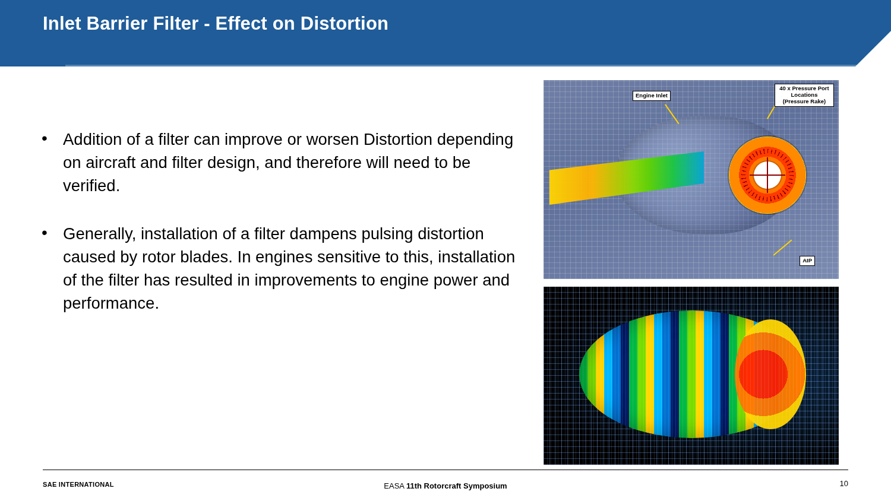Inlet Barrier Filter - Effect on Distortion
Addition of a filter can improve or worsen Distortion depending on aircraft and filter design, and therefore will need to be verified.
Generally, installation of a filter dampens pulsing distortion caused by rotor blades. In engines sensitive to this, installation of the filter has resulted in improvements to engine power and performance.
Engine Inlet
40 x Pressure Port Locations (Pressure Rake)
AIP
SAE INTERNATIONAL
EASA 11th Rotorcraft Symposium
10